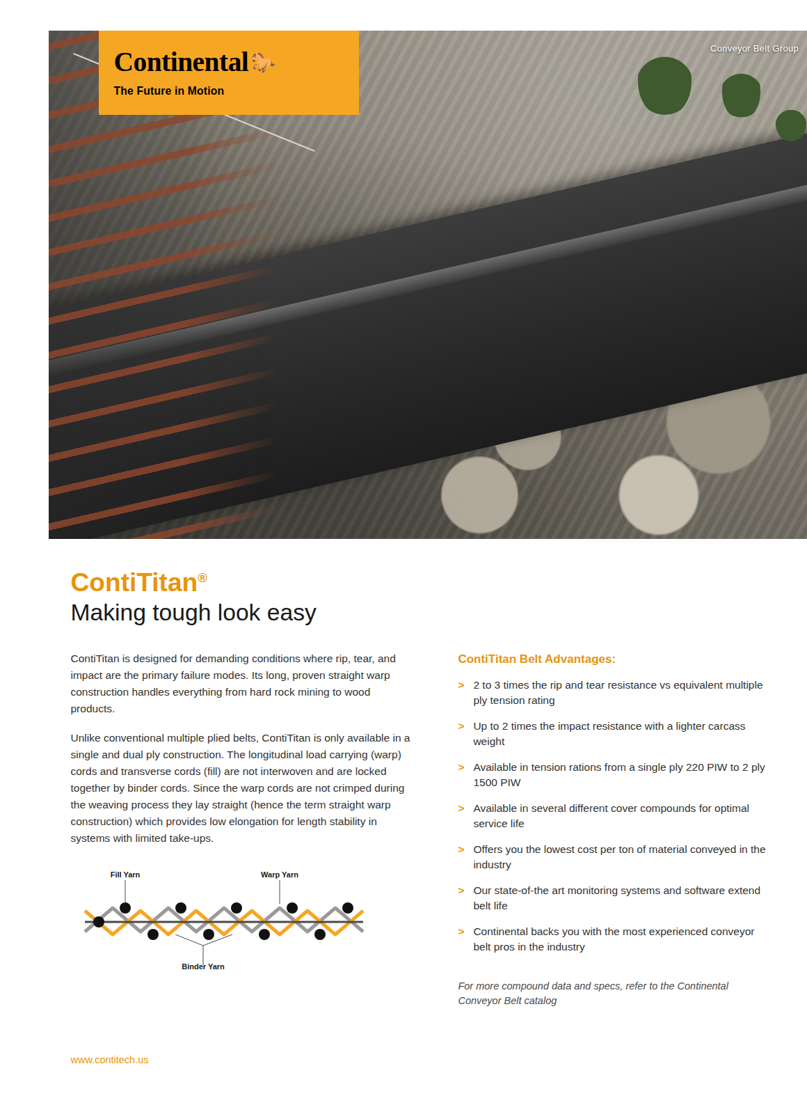Conveyor Belt Group
Continental🐎
The Future in Motion
ContiTitan®
Making tough look easy
ContiTitan is designed for demanding conditions where rip, tear, and impact are the primary failure modes. Its long, proven straight warp construction handles everything from hard rock mining to wood products.
Unlike conventional multiple plied belts, ContiTitan is only available in a single and dual ply construction. The longitudinal load carrying (warp) cords and transverse cords (fill) are not interwoven and are locked together by binder cords. Since the warp cords are not crimped during the weaving process they lay straight (hence the term straight warp construction) which provides low elongation for length stability in systems with limited take-ups.
Fill Yarn Warp Yarn Binder Yarn
ContiTitan Belt Advantages:
2 to 3 times the rip and tear resistance vs equivalent multiple ply tension rating
Up to 2 times the impact resistance with a lighter carcass weight
Available in tension rations from a single ply 220 PIW to 2 ply 1500 PIW
Available in several different cover compounds for optimal service life
Offers you the lowest cost per ton of material conveyed in the industry
Our state-of-the art monitoring systems and software extend belt life
Continental backs you with the most experienced conveyor belt pros in the industry
For more compound data and specs, refer to the Continental Conveyor Belt catalog
www.contitech.us